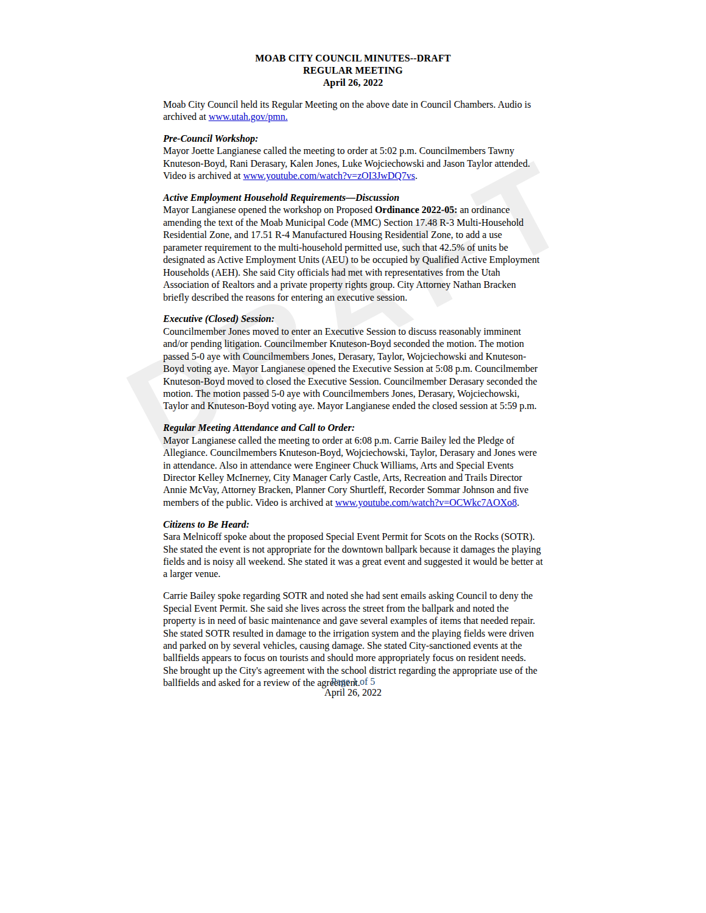DRAFT
MOAB CITY COUNCIL MINUTES--DRAFT REGULAR MEETING April 26, 2022
Moab City Council held its Regular Meeting on the above date in Council Chambers. Audio is archived at www.utah.gov/pmn.
Pre-Council Workshop:
Mayor Joette Langianese called the meeting to order at 5:02 p.m. Councilmembers Tawny Knuteson-Boyd, Rani Derasary, Kalen Jones, Luke Wojciechowski and Jason Taylor attended. Video is archived at www.youtube.com/watch?v=zOI3JwDQ7vs.
Active Employment Household Requirements—Discussion
Mayor Langianese opened the workshop on Proposed Ordinance 2022-05: an ordinance amending the text of the Moab Municipal Code (MMC) Section 17.48 R-3 Multi-Household Residential Zone, and 17.51 R-4 Manufactured Housing Residential Zone, to add a use parameter requirement to the multi-household permitted use, such that 42.5% of units be designated as Active Employment Units (AEU) to be occupied by Qualified Active Employment Households (AEH). She said City officials had met with representatives from the Utah Association of Realtors and a private property rights group. City Attorney Nathan Bracken briefly described the reasons for entering an executive session.
Executive (Closed) Session:
Councilmember Jones moved to enter an Executive Session to discuss reasonably imminent and/or pending litigation. Councilmember Knuteson-Boyd seconded the motion. The motion passed 5-0 aye with Councilmembers Jones, Derasary, Taylor, Wojciechowski and Knuteson-Boyd voting aye. Mayor Langianese opened the Executive Session at 5:08 p.m. Councilmember Knuteson-Boyd moved to closed the Executive Session. Councilmember Derasary seconded the motion. The motion passed 5-0 aye with Councilmembers Jones, Derasary, Wojciechowski, Taylor and Knuteson-Boyd voting aye. Mayor Langianese ended the closed session at 5:59 p.m.
Regular Meeting Attendance and Call to Order:
Mayor Langianese called the meeting to order at 6:08 p.m. Carrie Bailey led the Pledge of Allegiance. Councilmembers Knuteson-Boyd, Wojciechowski, Taylor, Derasary and Jones were in attendance. Also in attendance were Engineer Chuck Williams, Arts and Special Events Director Kelley McInerney, City Manager Carly Castle, Arts, Recreation and Trails Director Annie McVay, Attorney Bracken, Planner Cory Shurtleff, Recorder Sommar Johnson and five members of the public. Video is archived at www.youtube.com/watch?v=OCWkc7AOXo8.
Citizens to Be Heard:
Sara Melnicoff spoke about the proposed Special Event Permit for Scots on the Rocks (SOTR). She stated the event is not appropriate for the downtown ballpark because it damages the playing fields and is noisy all weekend. She stated it was a great event and suggested it would be better at a larger venue.
Carrie Bailey spoke regarding SOTR and noted she had sent emails asking Council to deny the Special Event Permit. She said she lives across the street from the ballpark and noted the property is in need of basic maintenance and gave several examples of items that needed repair. She stated SOTR resulted in damage to the irrigation system and the playing fields were driven and parked on by several vehicles, causing damage. She stated City-sanctioned events at the ballfields appears to focus on tourists and should more appropriately focus on resident needs. She brought up the City's agreement with the school district regarding the appropriate use of the ballfields and asked for a review of the agreement.
Page 1 of 5
April 26, 2022